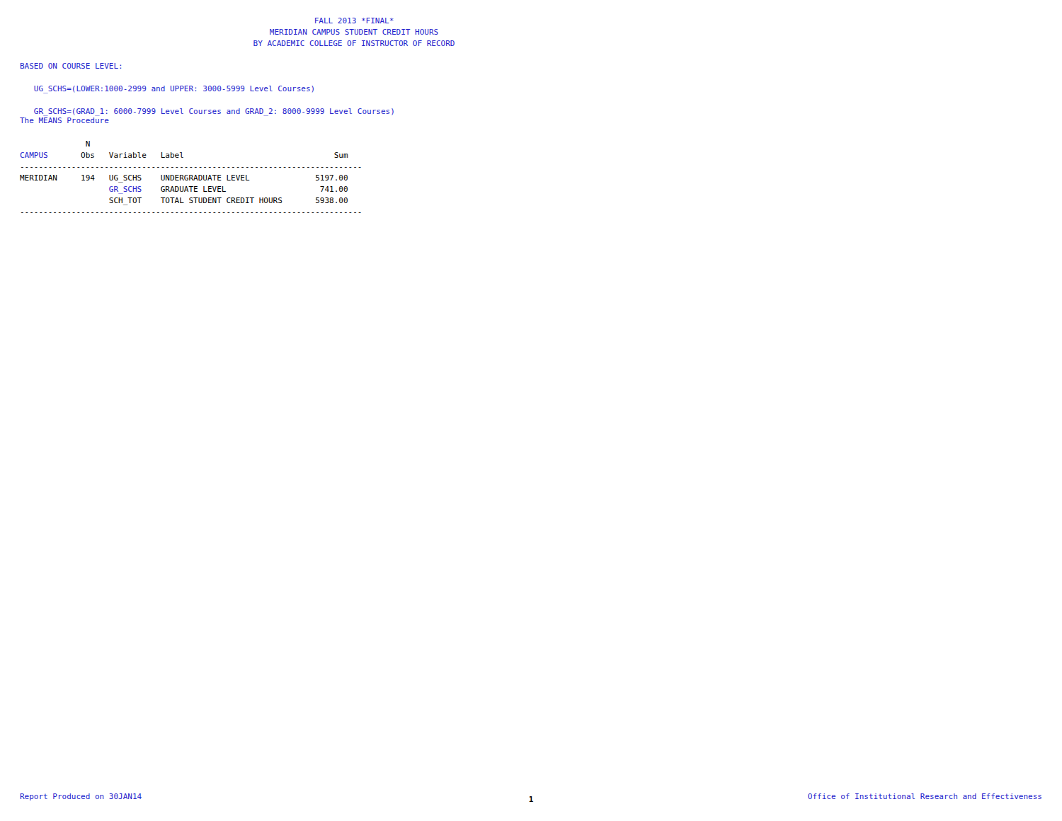FALL 2013 *FINAL* MERIDIAN CAMPUS STUDENT CREDIT HOURS BY ACADEMIC COLLEGE OF INSTRUCTOR OF RECORD
BASED ON COURSE LEVEL: UG_SCHS=(LOWER:1000-2999 and UPPER: 3000-5999 Level Courses) GR_SCHS=(GRAD_1: 6000-7999 Level Courses and GRAD_2: 8000-9999 Level Courses)
The MEANS Procedure
N CAMPUS Obs Variable Label Sum ------------------------------------------------------------------------- MERIDIAN 194 UG_SCHS UNDERGRADUATE LEVEL 5197.00 GR_SCHS GRADUATE LEVEL 741.00 SCH_TOT TOTAL STUDENT CREDIT HOURS 5938.00 -------------------------------------------------------------------------
Report Produced on 30JAN14
1
Office of Institutional Research and Effectiveness